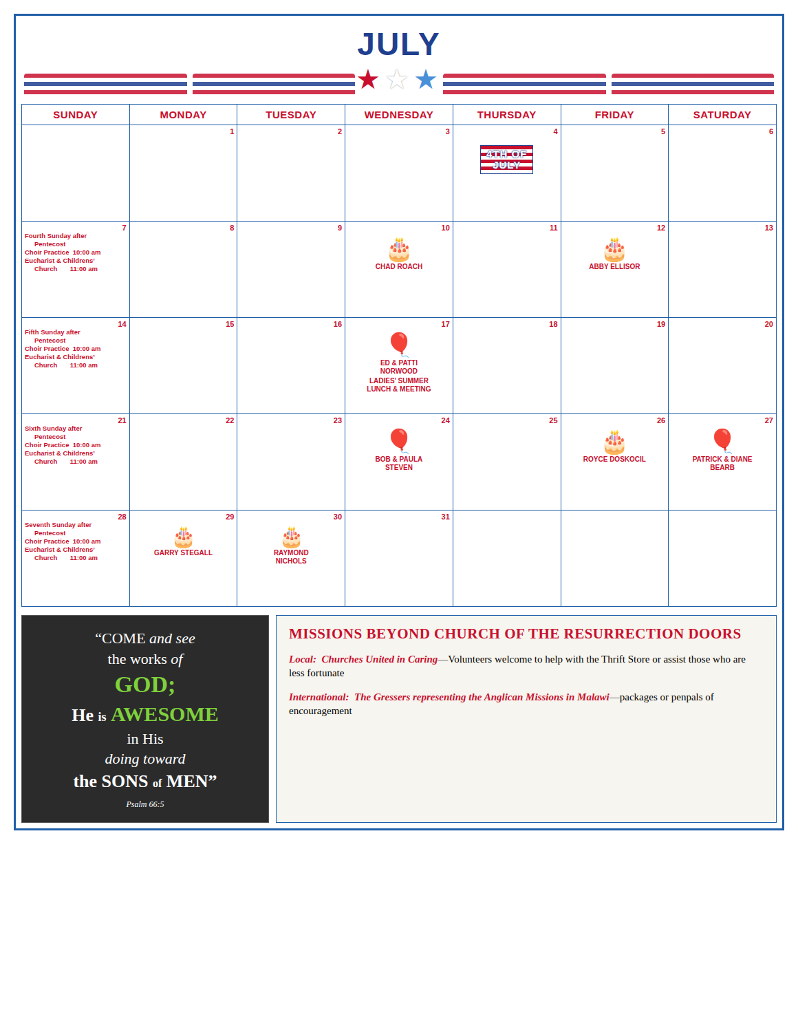JULY
★★★
| SUNDAY | MONDAY | TUESDAY | WEDNESDAY | THURSDAY | FRIDAY | SATURDAY |
| --- | --- | --- | --- | --- | --- | --- |
| | 1 | 2 | 3 | 4 4TH OF JULY | 5 | 6 |
| 7 Fourth Sunday after Pentecost Choir Practice 10:00 am Eucharist & Childrens’ Church 11:00 am | 8 | 9 | 10 🎂 CHAD ROACH | 11 | 12 🎂 ABBY ELLISOR | 13 |
| 14 Fifth Sunday after Pentecost Choir Practice 10:00 am Eucharist & Childrens’ Church 11:00 am | 15 | 16 | 17 🎈 ED & PATTI NORWOOD LADIES’ SUMMER LUNCH & MEETING | 18 | 19 | 20 |
| 21 Sixth Sunday after Pentecost Choir Practice 10:00 am Eucharist & Childrens’ Church 11:00 am | 22 | 23 | 24 🎈 BOB & PAULA STEVEN | 25 | 26 🎂 ROYCE DOSKOCIL | 27 🎈 PATRICK & DIANE BEARB |
| 28 Seventh Sunday after Pentecost Choir Practice 10:00 am Eucharist & Childrens’ Church 11:00 am | 29 🎂 GARRY STEGALL | 30 🎂 RAYMOND NICHOLS | 31 | | | |
“COME and see
the works of
GOD;
He is AWESOME
in His
doing toward
the SONS of MEN”
Psalm 66:5
MISSIONS BEYOND CHURCH OF THE RESURRECTION DOORS
Local: Churches United in Caring—Volunteers welcome to help with the Thrift Store or assist those who are less fortunate
International: The Gressers representing the Anglican Missions in Malawi—packages or penpals of encouragement